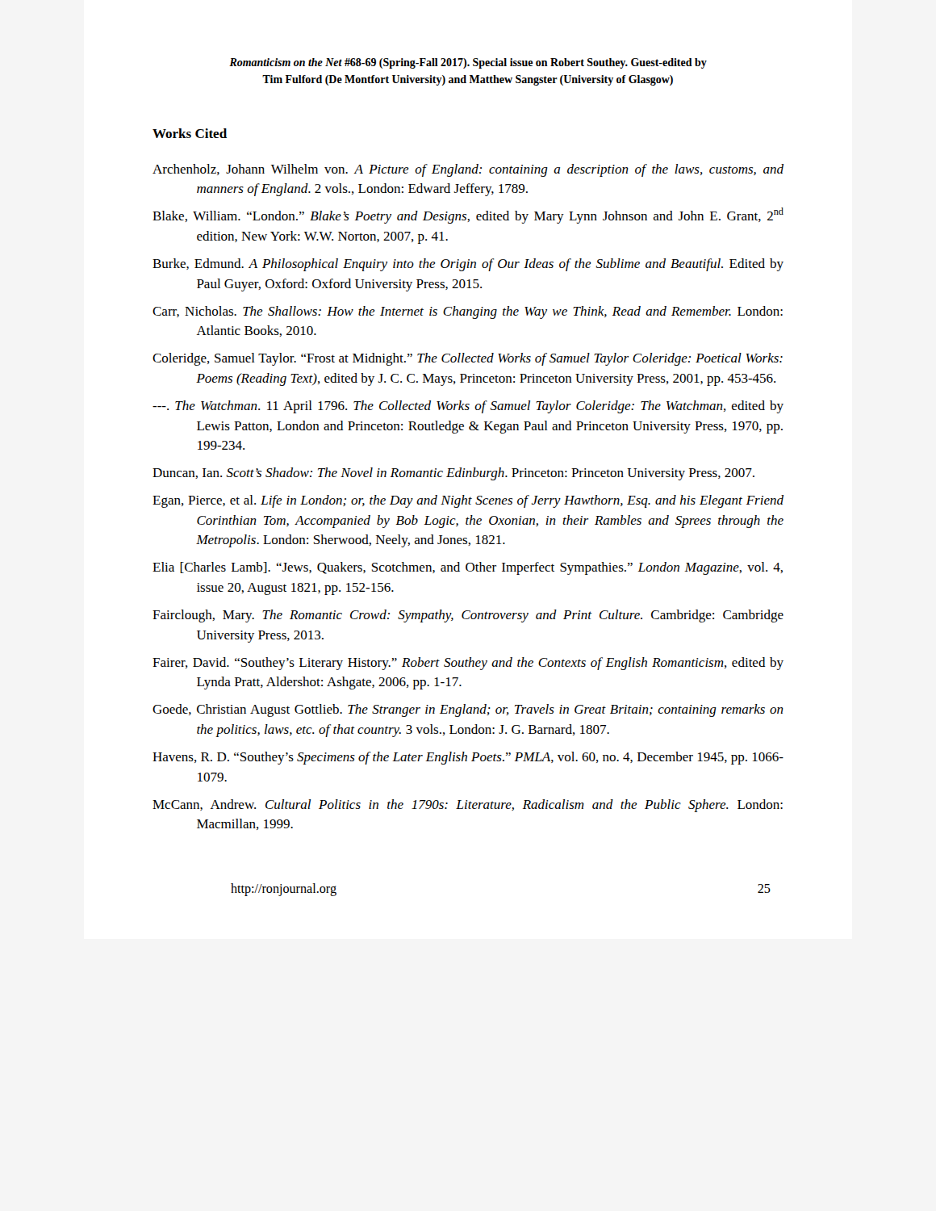Romanticism on the Net #68-69 (Spring-Fall 2017). Special issue on Robert Southey. Guest-edited by
Tim Fulford (De Montfort University) and Matthew Sangster (University of Glasgow)
Works Cited
Archenholz, Johann Wilhelm von. A Picture of England: containing a description of the laws, customs, and manners of England. 2 vols., London: Edward Jeffery, 1789.
Blake, William. “London.” Blake’s Poetry and Designs, edited by Mary Lynn Johnson and John E. Grant, 2nd edition, New York: W.W. Norton, 2007, p. 41.
Burke, Edmund. A Philosophical Enquiry into the Origin of Our Ideas of the Sublime and Beautiful. Edited by Paul Guyer, Oxford: Oxford University Press, 2015.
Carr, Nicholas. The Shallows: How the Internet is Changing the Way we Think, Read and Remember. London: Atlantic Books, 2010.
Coleridge, Samuel Taylor. “Frost at Midnight.” The Collected Works of Samuel Taylor Coleridge: Poetical Works: Poems (Reading Text), edited by J. C. C. Mays, Princeton: Princeton University Press, 2001, pp. 453-456.
---. The Watchman. 11 April 1796. The Collected Works of Samuel Taylor Coleridge: The Watchman, edited by Lewis Patton, London and Princeton: Routledge & Kegan Paul and Princeton University Press, 1970, pp. 199-234.
Duncan, Ian. Scott’s Shadow: The Novel in Romantic Edinburgh. Princeton: Princeton University Press, 2007.
Egan, Pierce, et al. Life in London; or, the Day and Night Scenes of Jerry Hawthorn, Esq. and his Elegant Friend Corinthian Tom, Accompanied by Bob Logic, the Oxonian, in their Rambles and Sprees through the Metropolis. London: Sherwood, Neely, and Jones, 1821.
Elia [Charles Lamb]. “Jews, Quakers, Scotchmen, and Other Imperfect Sympathies.” London Magazine, vol. 4, issue 20, August 1821, pp. 152-156.
Fairclough, Mary. The Romantic Crowd: Sympathy, Controversy and Print Culture. Cambridge: Cambridge University Press, 2013.
Fairer, David. “Southey’s Literary History.” Robert Southey and the Contexts of English Romanticism, edited by Lynda Pratt, Aldershot: Ashgate, 2006, pp. 1-17.
Goede, Christian August Gottlieb. The Stranger in England; or, Travels in Great Britain; containing remarks on the politics, laws, etc. of that country. 3 vols., London: J. G. Barnard, 1807.
Havens, R. D. “Southey’s Specimens of the Later English Poets.” PMLA, vol. 60, no. 4, December 1945, pp. 1066-1079.
McCann, Andrew. Cultural Politics in the 1790s: Literature, Radicalism and the Public Sphere. London: Macmillan, 1999.
http://ronjournal.org 25